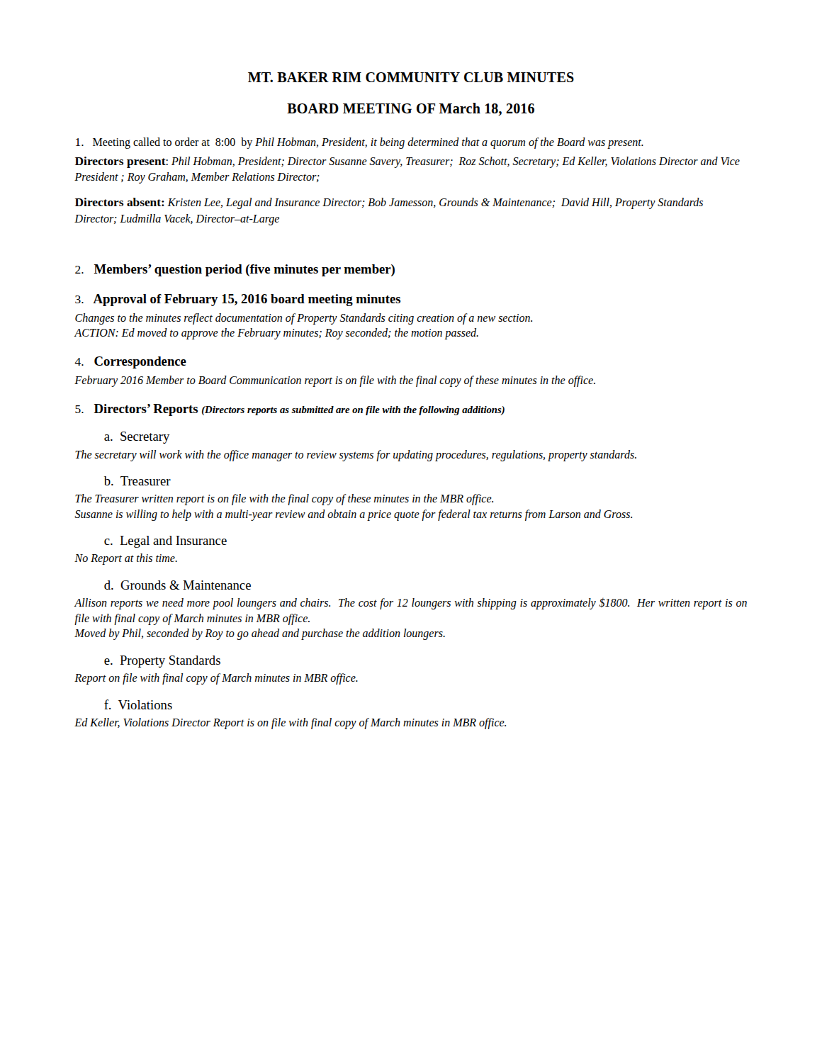MT. BAKER RIM COMMUNITY CLUB MINUTES BOARD MEETING OF March 18, 2016
1. Meeting called to order at 8:00 by Phil Hobman, President, it being determined that a quorum of the Board was present.
Directors present: Phil Hobman, President; Director Susanne Savery, Treasurer; Roz Schott, Secretary; Ed Keller, Violations Director and Vice President ; Roy Graham, Member Relations Director;
Directors absent: Kristen Lee, Legal and Insurance Director; Bob Jamesson, Grounds & Maintenance; David Hill, Property Standards Director; Ludmilla Vacek, Director–at-Large
2. Members’ question period (five minutes per member)
3. Approval of February 15, 2016 board meeting minutes
Changes to the minutes reflect documentation of Property Standards citing creation of a new section.
ACTION: Ed moved to approve the February minutes; Roy seconded; the motion passed.
4. Correspondence
February 2016 Member to Board Communication report is on file with the final copy of these minutes in the office.
5. Directors’ Reports (Directors reports as submitted are on file with the following additions)
a. Secretary
The secretary will work with the office manager to review systems for updating procedures, regulations, property standards.
b. Treasurer
The Treasurer written report is on file with the final copy of these minutes in the MBR office.
Susanne is willing to help with a multi-year review and obtain a price quote for federal tax returns from Larson and Gross.
c. Legal and Insurance
No Report at this time.
d. Grounds & Maintenance
Allison reports we need more pool loungers and chairs. The cost for 12 loungers with shipping is approximately $1800. Her written report is on file with final copy of March minutes in MBR office.
Moved by Phil, seconded by Roy to go ahead and purchase the addition loungers.
e. Property Standards
Report on file with final copy of March minutes in MBR office.
f. Violations
Ed Keller, Violations Director Report is on file with final copy of March minutes in MBR office.